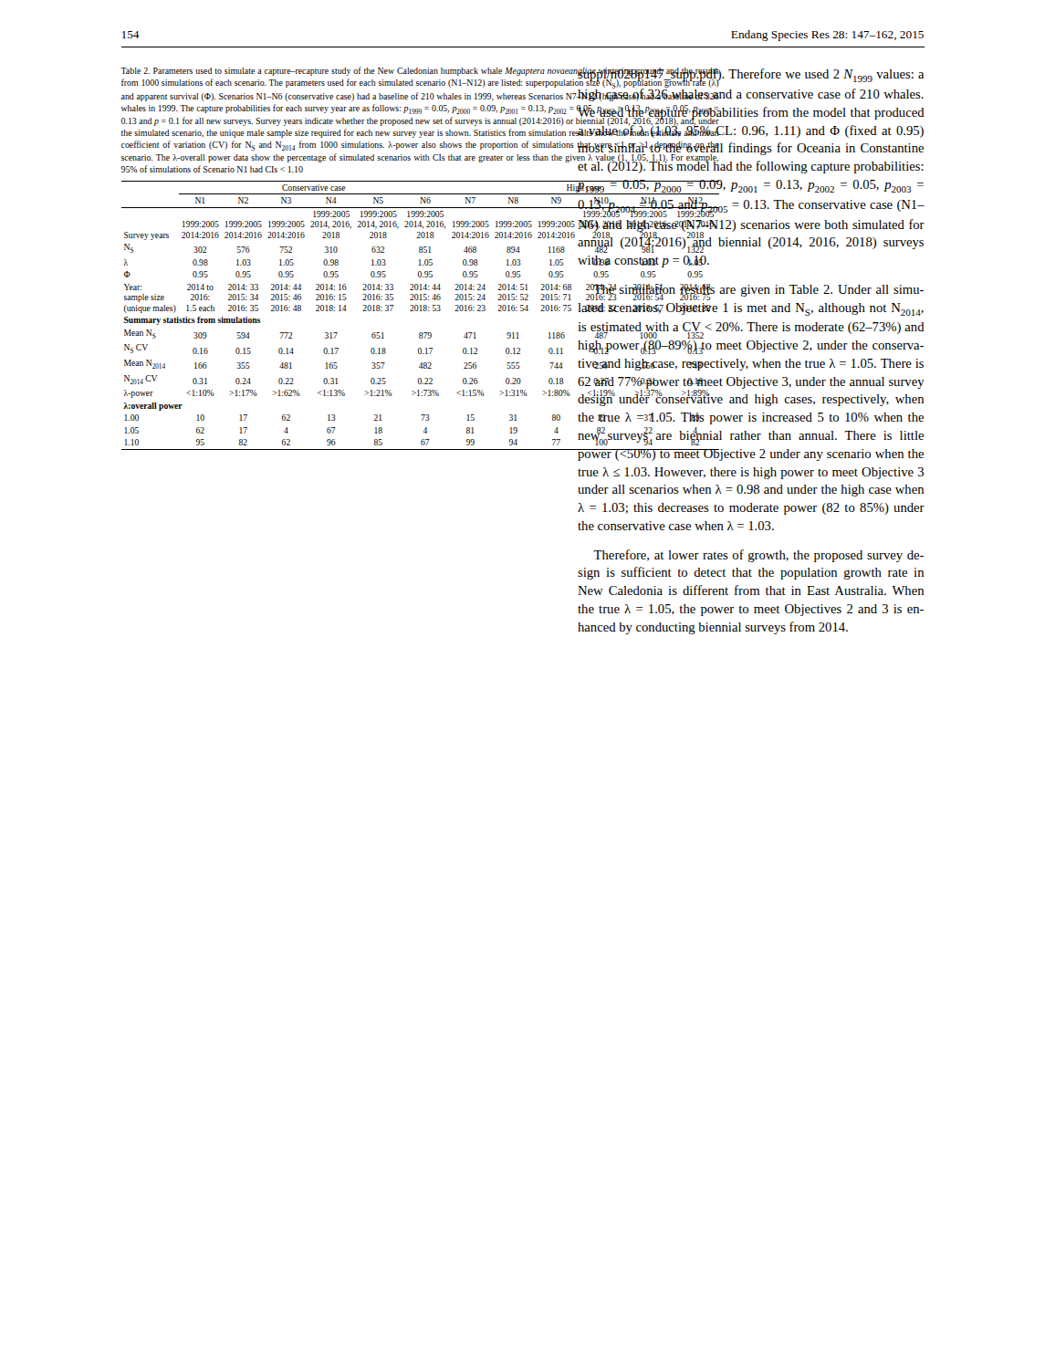154 Endang Species Res 28: 147–162, 2015
Table 2. Parameters used to simulate a capture–recapture study of the New Caledonian humpback whale Megaptera novaeangliae wintering ground, and the results from 1000 simulations of each scenario. The parameters used for each simulated scenario (N1–N12) are listed: superpopulation size (N S ), population growth rate (λ) and apparent survival (Φ). Scenarios N1–N6 (conservative case) had a baseline of 210 whales in 1999, whereas Scenarios N7–N12 (high case) had a baseline of 326 whales in 1999. The capture probabilities for each survey year are as follows: p 1999 = 0.05, p 2000 = 0.09, p 2001 = 0.13, p 2002 = 0.05, p 2003 = 0.13, p 2004 = 0.05, p 2005 = 0.13 and p = 0.1 for all new surveys. Survey years indicate whether the proposed new set of surveys is annual (2014:2016) or biennial (2014, 2016, 2018), and, under the simulated scenario, the unique male sample size required for each new survey year is shown. Statistics from simulation results show the mean estimate and mean coefficient of variation (CV) for N S and N 2014 from 1000 simulations. λ-power also shows the proportion of simulations that were <1 or >1, depending on the scenario. The λ-overall power data show the percentage of simulated scenarios with CIs that are greater or less than the given λ value (1, 1.05, 1.1). For example, 95% of simulations of Scenario N1 had CIs < 1.10
| | Conservative case | High case |
| --- | --- | --- |
| | N1 | N2 | N3 | N4 | N5 | N6 | N7 | N8 | N9 | N10 | N11 | N12 |
| Survey years | 1999:2005 2014:2016 | 1999:2005 2014:2016 | 1999:2005 2014:2016 | 1999:2005 2014, 2016, 2018 | 1999:2005 2014, 2016, 2018 | 1999:2005 2014, 2016, 2018 | 1999:2005 2014:2016 | 1999:2005 2014:2016 | 1999:2005 2014:2016 | 1999:2005 2014, 2016, 2018 | 1999:2005 2014, 2016, 2018 | 1999:2005 2014, 2016, 2018 |
| N S | 302 | 576 | 752 | 310 | 632 | 851 | 468 | 894 | 1168 | 482 | 981 | 1322 |
| λ | 0.98 | 1.03 | 1.05 | 0.98 | 1.03 | 1.05 | 0.98 | 1.03 | 1.05 | 0.98 | 1.03 | 1.05 |
| Φ | 0.95 | 0.95 | 0.95 | 0.95 | 0.95 | 0.95 | 0.95 | 0.95 | 0.95 | 0.95 | 0.95 | 0.95 |
| Year: sample size (unique males) | 2014 to 2016: 1.5 each | 2014: 33 2015: 34 2016: 35 | 2014: 44 2015: 46 2016: 48 | 2014: 16 2016: 15 2018: 14 | 2014: 33 2016: 35 2018: 37 | 2014: 44 2015: 46 2018: 53 | 2014: 24 2015: 24 2016: 23 | 2014: 51 2015: 52 2016: 54 | 2014: 68 2015: 71 2016: 75 | 2014: 24 2016: 23 2018: 22 | 2014: 51 2016: 54 2018: 57 | 2014: 68 2016: 75 2018: 82 |
| Summary statistics from simulations |
| Mean N S | 309 | 594 | 772 | 317 | 651 | 879 | 471 | 911 | 1186 | 487 | 1000 | 1352 |
| N S CV | 0.16 | 0.15 | 0.14 | 0.17 | 0.18 | 0.17 | 0.12 | 0.12 | 0.11 | 0.12 | 0.13 | 0.13 |
| Mean N 2014 | 166 | 355 | 481 | 165 | 357 | 482 | 256 | 555 | 744 | 256 | 556 | 748 |
| N 2014 CV | 0.31 | 0.24 | 0.22 | 0.31 | 0.25 | 0.22 | 0.26 | 0.20 | 0.18 | 0.27 | 0.21 | 0.18 |
| λ-power | <1:10% | >1:17% | >1:62% | <1:13% | >1:21% | >1:73% | <1:15% | >1:31% | >1:80% | <1:19% | >1:37% | >1:89% |
| λ:overall power |
| 1.00 | 10 | 17 | 62 | 13 | 21 | 73 | 15 | 31 | 80 | 19 | 37 | 89 |
| 1.05 | 62 | 17 | 4 | 67 | 18 | 4 | 81 | 19 | 4 | 82 | 22 | 4 |
| 1.10 | 95 | 82 | 62 | 96 | 85 | 67 | 99 | 94 | 77 | 100 | 94 | 82 |
suppl/n028p147_supp.pdf). Therefore we used 2 N1999 values: a high case of 326 whales and a conservative case of 210 whales. We used the capture probabilities from the model that produced a value of λ (1.03, 95% CL: 0.96, 1.11) and Φ (fixed at 0.95) most similar to the overall findings for Oceania in Constantine et al. (2012). This model had the following capture probabilities: p1999 = 0.05, p2000 = 0.09, p2001 = 0.13, p2002 = 0.05, p2003 = 0.13, p2004 = 0.05 and p2005 = 0.13. The conservative case (N1–N6) and high case (N7–N12) scenarios were both simulated for annual (2014:2016) and biennial (2014, 2016, 2018) surveys with a constant p = 0.10.
The simulation results are given in Table 2. Under all simulated scenarios, Objective 1 is met and NS, although not N2014, is estimated with a CV < 20%. There is moderate (62–73%) and high power (80–89%) to meet Objective 2, under the conservative and high case, respectively, when the true λ = 1.05. There is 62 and 77% power to meet Objective 3, under the annual survey design under conservative and high cases, respectively, when the true λ = 1.05. This power is increased 5 to 10% when the new surveys are biennial rather than annual. There is little power (<50%) to meet Objective 2 under any scenario when the true λ ≤ 1.03. However, there is high power to meet Objective 3 under all scenarios when λ = 0.98 and under the high case when λ = 1.03; this decreases to moderate power (82 to 85%) under the conservative case when λ = 1.03.
Therefore, at lower rates of growth, the proposed survey design is sufficient to detect that the population growth rate in New Caledonia is different from that in East Australia. When the true λ = 1.05, the power to meet Objectives 2 and 3 is enhanced by conducting biennial surveys from 2014.